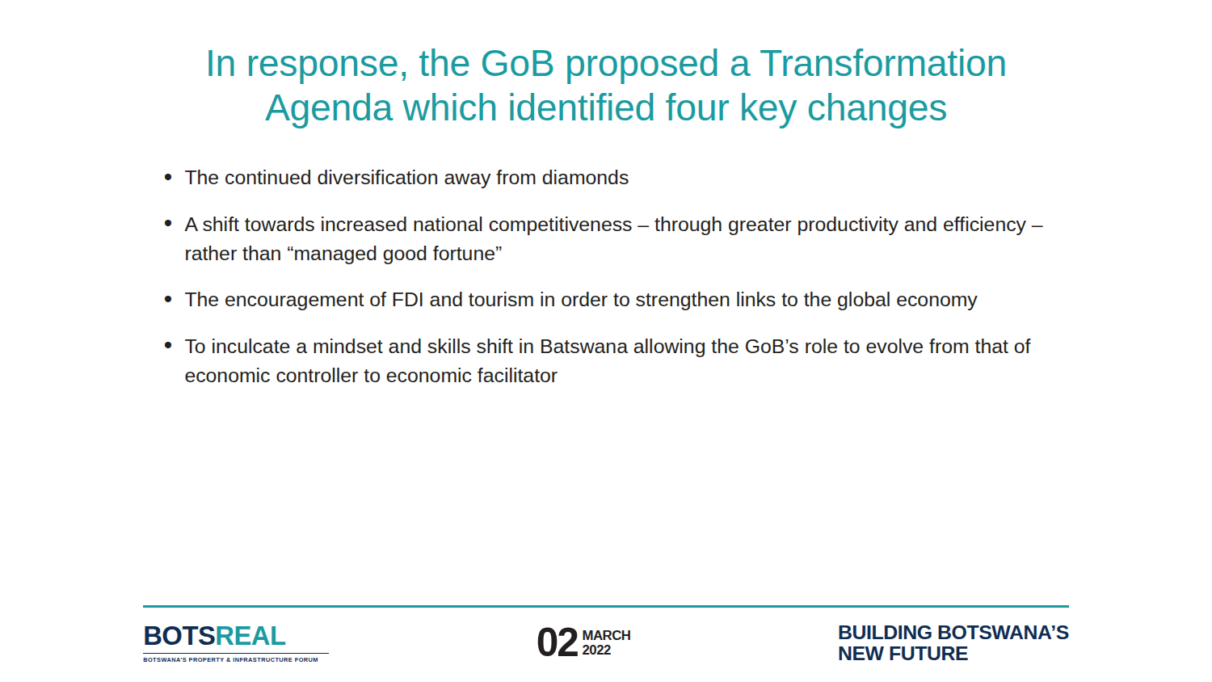In response, the GoB proposed a Transformation Agenda which identified four key changes
The continued diversification away from diamonds
A shift towards increased national competitiveness – through greater productivity and efficiency – rather than “managed good fortune”
The encouragement of FDI and tourism in order to strengthen links to the global economy
To inculcate a mindset and skills shift in Batswana allowing the GoB’s role to evolve from that of economic controller to economic facilitator
BOTS REAL
Botswana’s Property & Infrastructure Forum
02 MARCH 2022
Building Botswana’s New Future